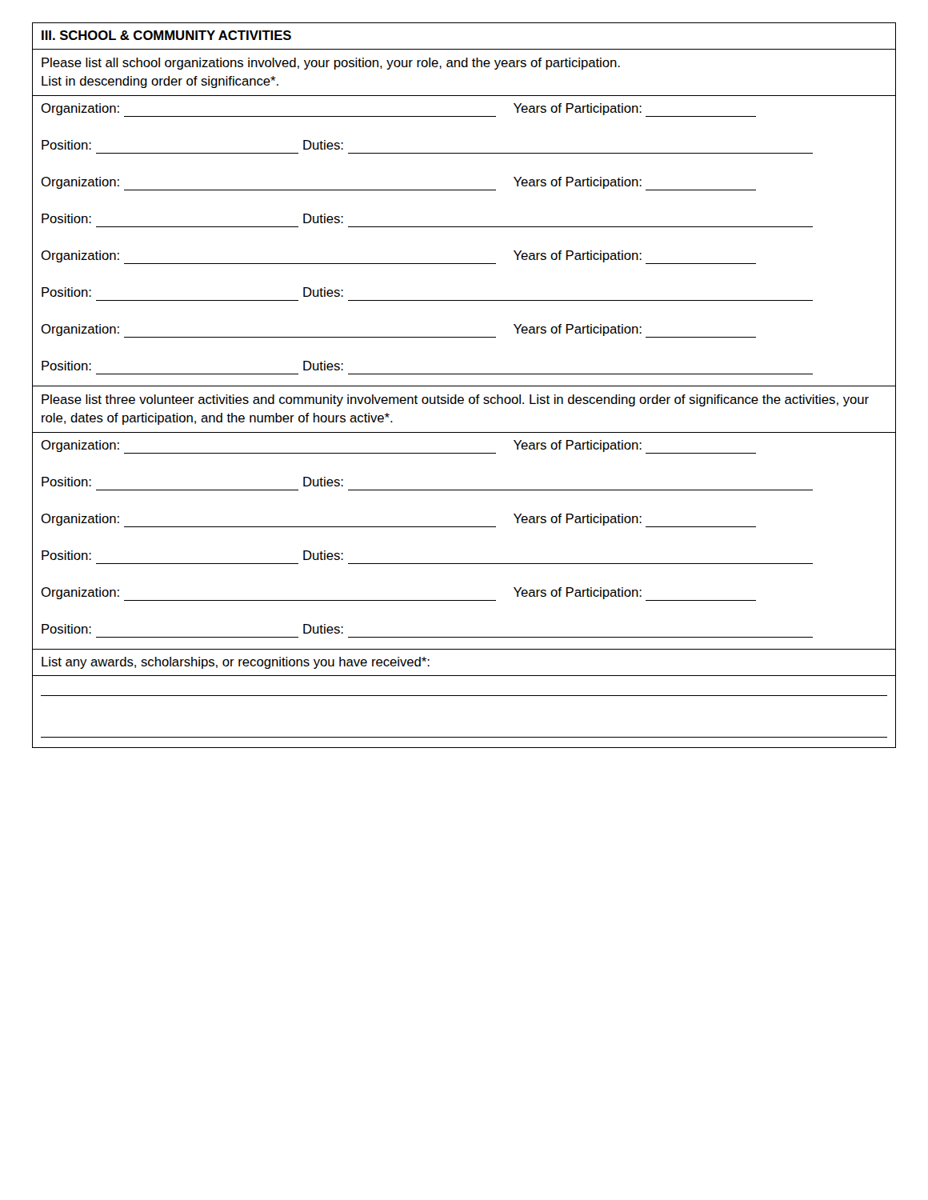| III. SCHOOL & COMMUNITY ACTIVITIES |
| Please list all school organizations involved, your position, your role, and the years of participation. List in descending order of significance*. |
| Organization: Years of Participation: Position: Duties: Organization: Years of Participation: Position: Duties: Organization: Years of Participation: Position: Duties: Organization: Years of Participation: Position: Duties: |
| Please list three volunteer activities and community involvement outside of school. List in descending order of significance the activities, your role, dates of participation, and the number of hours active*. |
| Organization: Years of Participation: Position: Duties: Organization: Years of Participation: Position: Duties: Organization: Years of Participation: Position: Duties: |
| List any awards, scholarships, or recognitions you have received*: |